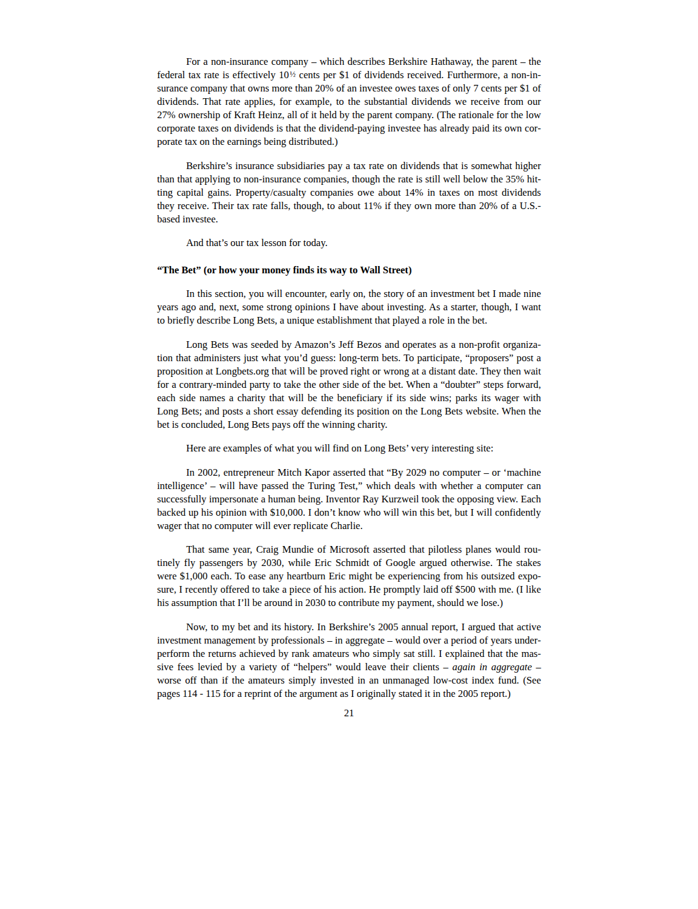For a non-insurance company – which describes Berkshire Hathaway, the parent – the federal tax rate is effectively 10 ½ cents per $1 of dividends received. Furthermore, a non-insurance company that owns more than 20% of an investee owes taxes of only 7 cents per $1 of dividends. That rate applies, for example, to the substantial dividends we receive from our 27% ownership of Kraft Heinz, all of it held by the parent company. (The rationale for the low corporate taxes on dividends is that the dividend-paying investee has already paid its own corporate tax on the earnings being distributed.)
Berkshire’s insurance subsidiaries pay a tax rate on dividends that is somewhat higher than that applying to non-insurance companies, though the rate is still well below the 35% hitting capital gains. Property/casualty companies owe about 14% in taxes on most dividends they receive. Their tax rate falls, though, to about 11% if they own more than 20% of a U.S.-based investee.
And that’s our tax lesson for today.
“The Bet” (or how your money finds its way to Wall Street)
In this section, you will encounter, early on, the story of an investment bet I made nine years ago and, next, some strong opinions I have about investing. As a starter, though, I want to briefly describe Long Bets, a unique establishment that played a role in the bet.
Long Bets was seeded by Amazon’s Jeff Bezos and operates as a non-profit organization that administers just what you’d guess: long-term bets. To participate, “proposers” post a proposition at Longbets.org that will be proved right or wrong at a distant date. They then wait for a contrary-minded party to take the other side of the bet. When a “doubter” steps forward, each side names a charity that will be the beneficiary if its side wins; parks its wager with Long Bets; and posts a short essay defending its position on the Long Bets website. When the bet is concluded, Long Bets pays off the winning charity.
Here are examples of what you will find on Long Bets’ very interesting site:
In 2002, entrepreneur Mitch Kapor asserted that “By 2029 no computer – or ‘machine intelligence’ – will have passed the Turing Test,” which deals with whether a computer can successfully impersonate a human being. Inventor Ray Kurzweil took the opposing view. Each backed up his opinion with $10,000. I don’t know who will win this bet, but I will confidently wager that no computer will ever replicate Charlie.
That same year, Craig Mundie of Microsoft asserted that pilotless planes would routinely fly passengers by 2030, while Eric Schmidt of Google argued otherwise. The stakes were $1,000 each. To ease any heartburn Eric might be experiencing from his outsized exposure, I recently offered to take a piece of his action. He promptly laid off $500 with me. (I like his assumption that I’ll be around in 2030 to contribute my payment, should we lose.)
Now, to my bet and its history. In Berkshire’s 2005 annual report, I argued that active investment management by professionals – in aggregate – would over a period of years underperform the returns achieved by rank amateurs who simply sat still. I explained that the massive fees levied by a variety of “helpers” would leave their clients – again in aggregate – worse off than if the amateurs simply invested in an unmanaged low-cost index fund. (See pages 114 - 115 for a reprint of the argument as I originally stated it in the 2005 report.)
21